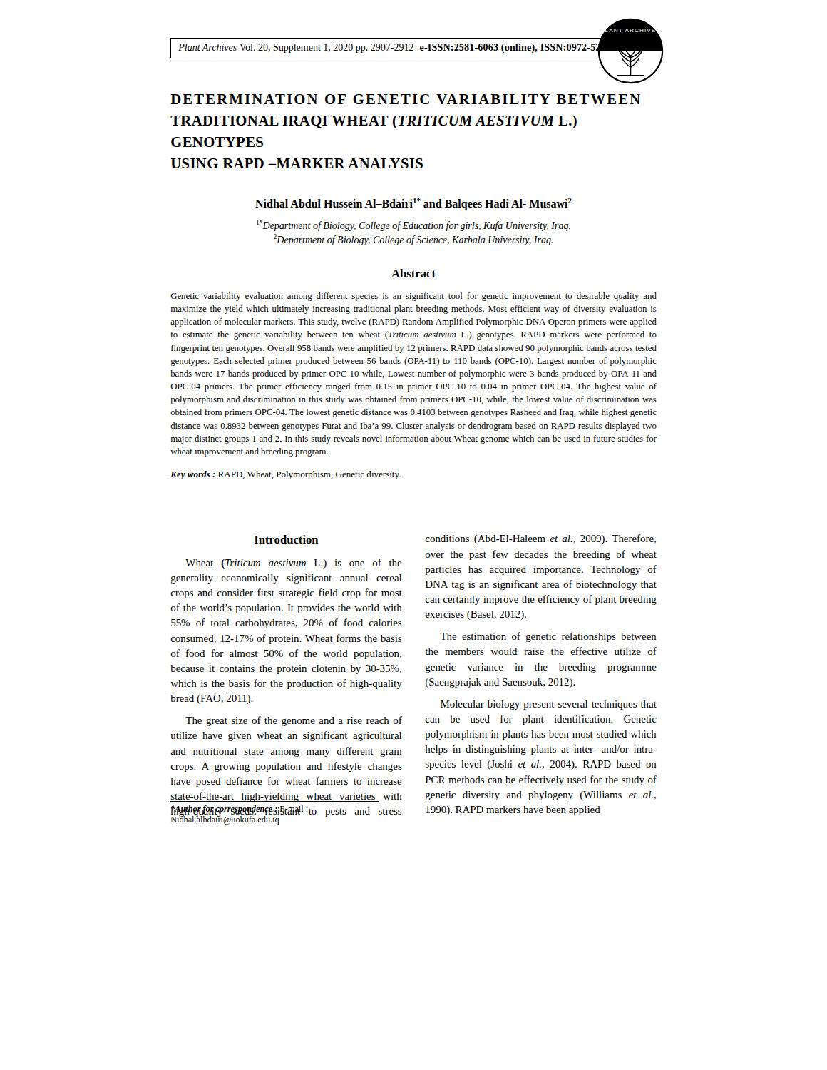Plant Archives Vol. 20, Supplement 1, 2020 pp. 2907-2912
e-ISSN:2581-6063 (online), ISSN:0972-5210
PLANT ARCHIVES
DETERMINATION OF GENETIC VARIABILITY BETWEEN
TRADITIONAL IRAQI WHEAT (TRITICUM AESTIVUM L.) GENOTYPES
USING RAPD –MARKER ANALYSIS
Nidhal Abdul Hussein Al–Bdairi1* and Balqees Hadi Al- Musawi2
1*Department of Biology, College of Education for girls, Kufa University, Iraq.
2Department of Biology, College of Science, Karbala University, Iraq.
Abstract
Genetic variability evaluation among different species is an significant tool for genetic improvement to desirable quality and maximize the yield which ultimately increasing traditional plant breeding methods. Most efficient way of diversity evaluation is application of molecular markers. This study, twelve (RAPD) Random Amplified Polymorphic DNA Operon primers were applied to estimate the genetic variability between ten wheat (Triticum aestivum L.) genotypes. RAPD markers were performed to fingerprint ten genotypes. Overall 958 bands were amplified by 12 primers. RAPD data showed 90 polymorphic bands across tested genotypes. Each selected primer produced between 56 bands (OPA-11) to 110 bands (OPC-10). Largest number of polymorphic bands were 17 bands produced by primer OPC-10 while, Lowest number of polymorphic were 3 bands produced by OPA-11 and OPC-04 primers. The primer efficiency ranged from 0.15 in primer OPC-10 to 0.04 in primer OPC-04. The highest value of polymorphism and discrimination in this study was obtained from primers OPC-10, while, the lowest value of discrimination was obtained from primers OPC-04. The lowest genetic distance was 0.4103 between genotypes Rasheed and Iraq, while highest genetic distance was 0.8932 between genotypes Furat and Iba’a 99. Cluster analysis or dendrogram based on RAPD results displayed two major distinct groups 1 and 2. In this study reveals novel information about Wheat genome which can be used in future studies for wheat improvement and breeding program.
Key words : RAPD, Wheat, Polymorphism, Genetic diversity.
Introduction
Wheat (Triticum aestivum L.) is one of the generality economically significant annual cereal crops and consider first strategic field crop for most of the world’s population. It provides the world with 55% of total carbohydrates, 20% of food calories consumed, 12-17% of protein. Wheat forms the basis of food for almost 50% of the world population, because it contains the protein clotenin by 30-35%, which is the basis for the production of high-quality bread (FAO, 2011).
The great size of the genome and a rise reach of utilize have given wheat an significant agricultural and nutritional state among many different grain crops. A growing population and lifestyle changes have posed defiance for wheat farmers to increase state-of-the-art high-yielding wheat varieties with high-quality seeds, resistant to pests and stress conditions (Abd-El-Haleem et al., 2009). Therefore, over the past few decades the breeding of wheat particles has acquired importance. Technology of DNA tag is an significant area of biotechnology that can certainly improve the efficiency of plant breeding exercises (Basel, 2012).
The estimation of genetic relationships between the members would raise the effective utilize of genetic variance in the breeding programme (Saengprajak and Saensouk, 2012).
Molecular biology present several techniques that can be used for plant identification. Genetic polymorphism in plants has been most studied which helps in distinguishing plants at inter- and/or intra-species level (Joshi et al., 2004). RAPD based on PCR methods can be effectively used for the study of genetic diversity and phylogeny (Williams et al., 1990). RAPD markers have been applied
*Author for correspondence : E-mail : Nidhal.albdairi@uokufa.edu.iq